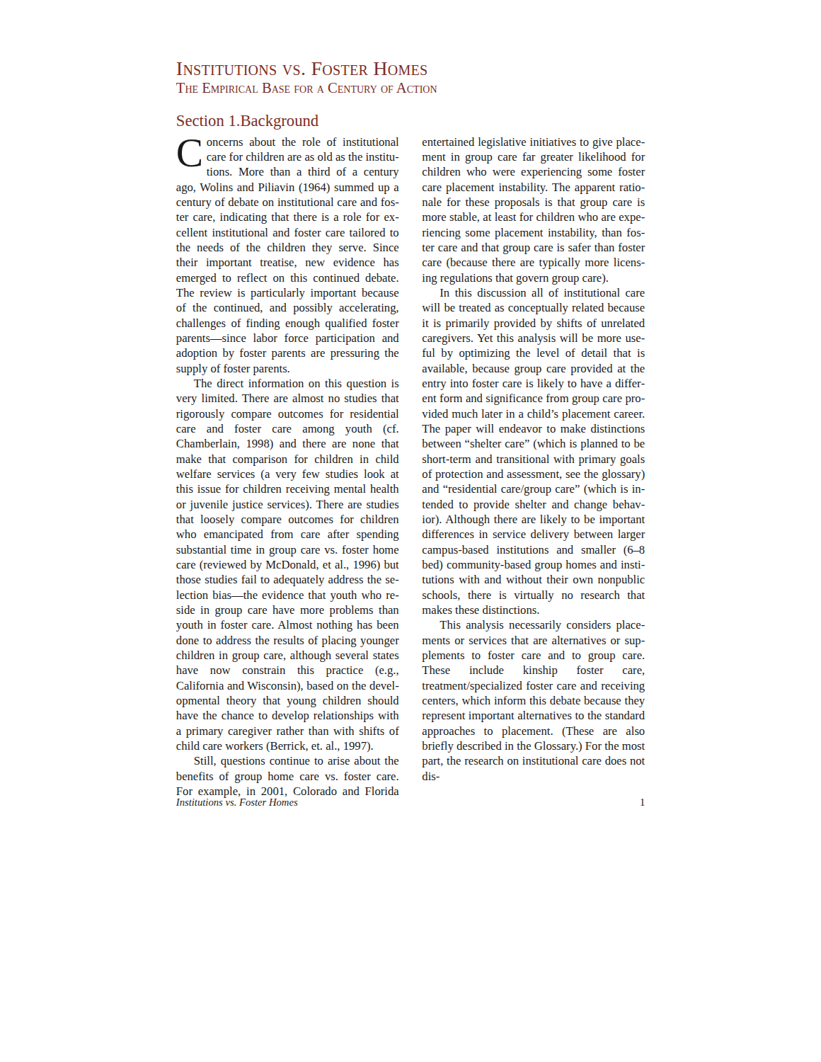Institutions vs. Foster Homes
The Empirical Base for a Century of Action
Section 1.Background
Concerns about the role of institutional care for children are as old as the institutions. More than a third of a century ago, Wolins and Piliavin (1964) summed up a century of debate on institutional care and foster care, indicating that there is a role for excellent institutional and foster care tailored to the needs of the children they serve. Since their important treatise, new evidence has emerged to reflect on this continued debate. The review is particularly important because of the continued, and possibly accelerating, challenges of finding enough qualified foster parents—since labor force participation and adoption by foster parents are pressuring the supply of foster parents.
The direct information on this question is very limited. There are almost no studies that rigorously compare outcomes for residential care and foster care among youth (cf. Chamberlain, 1998) and there are none that make that comparison for children in child welfare services (a very few studies look at this issue for children receiving mental health or juvenile justice services). There are studies that loosely compare outcomes for children who emancipated from care after spending substantial time in group care vs. foster home care (reviewed by McDonald, et al., 1996) but those studies fail to adequately address the selection bias—the evidence that youth who reside in group care have more problems than youth in foster care. Almost nothing has been done to address the results of placing younger children in group care, although several states have now constrain this practice (e.g., California and Wisconsin), based on the developmental theory that young children should have the chance to develop relationships with a primary caregiver rather than with shifts of child care workers (Berrick, et. al., 1997).
Still, questions continue to arise about the benefits of group home care vs. foster care. For example, in 2001, Colorado and Florida entertained legislative initiatives to give placement in group care far greater likelihood for children who were experiencing some foster care placement instability. The apparent rationale for these proposals is that group care is more stable, at least for children who are experiencing some placement instability, than foster care and that group care is safer than foster care (because there are typically more licensing regulations that govern group care).
In this discussion all of institutional care will be treated as conceptually related because it is primarily provided by shifts of unrelated caregivers. Yet this analysis will be more useful by optimizing the level of detail that is available, because group care provided at the entry into foster care is likely to have a different form and significance from group care provided much later in a child’s placement career. The paper will endeavor to make distinctions between “shelter care” (which is planned to be short-term and transitional with primary goals of protection and assessment, see the glossary) and “residential care/group care” (which is intended to provide shelter and change behavior). Although there are likely to be important differences in service delivery between larger campus-based institutions and smaller (6–8 bed) community-based group homes and institutions with and without their own nonpublic schools, there is virtually no research that makes these distinctions.
This analysis necessarily considers placements or services that are alternatives or supplements to foster care and to group care. These include kinship foster care, treatment/specialized foster care and receiving centers, which inform this debate because they represent important alternatives to the standard approaches to placement. (These are also briefly described in the Glossary.) For the most part, the research on institutional care does not dis-
Institutions vs. Foster Homes 1